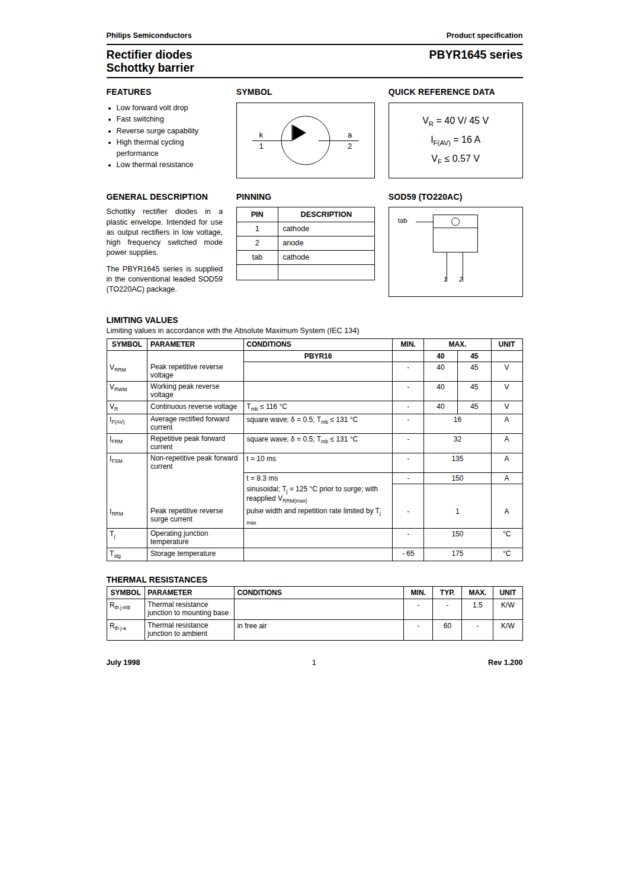Philips Semiconductors
Product specification
Rectifier diodes
Schottky barrier
PBYR1645 series
FEATURES
Low forward volt drop
Fast switching
Reverse surge capability
High thermal cycling performance
Low thermal resistance
SYMBOL
k 1 a 2
QUICK REFERENCE DATA
VR = 40 V/ 45 V
IF(AV) = 16 A
VF ≤ 0.57 V
GENERAL DESCRIPTION
Schottky rectifier diodes in a plastic envelope. Intended for use as output rectifiers in low voltage, high frequency switched mode power supplies.
The PBYR1645 series is supplied in the conventional leaded SOD59 (TO220AC) package.
PINNING
| PIN | DESCRIPTION |
| --- | --- |
| 1 | cathode |
| 2 | anode |
| tab | cathode |
SOD59 (TO220AC)
1 2
tab
LIMITING VALUES
Limiting values in accordance with the Absolute Maximum System (IEC 134)
| SYMBOL | PARAMETER | CONDITIONS | MIN. | MAX. | UNIT |
| --- | --- | --- | --- | --- | --- |
| | | PBYR16 | | 40 | 45 | |
| V RRM | Peak repetitive reverse voltage | | - | 40 | 45 | V |
| V RWM | Working peak reverse voltage | | - | 40 | 45 | V |
| V R | Continuous reverse voltage | T mb ≤ 116 °C | - | 40 | 45 | V |
| I F(AV) | Average rectified forward current | square wave; δ = 0.5; T mb ≤ 131 °C | - | 16 | A |
| I FRM | Repetitive peak forward current | square wave; δ = 0.5; T mb ≤ 131 °C | - | 32 | A |
| I FSM | Non-repetitive peak forward current | t = 10 ms | - | 135 | A |
| | | t = 8.3 ms | - | 150 | A |
| | | sinusoidal; T j = 125 °C prior to surge; with reapplied V RRM(max) | | | |
| I RRM | Peak repetitive reverse surge current | pulse width and repetition rate limited by T j max | - | 1 | A |
| T j | Operating junction temperature | | - | 150 | °C |
| T stg | Storage temperature | | - 65 | 175 | °C |
THERMAL RESISTANCES
| SYMBOL | PARAMETER | CONDITIONS | MIN. | TYP. | MAX. | UNIT |
| --- | --- | --- | --- | --- | --- | --- |
| R th j-mb | Thermal resistance junction to mounting base | | - | - | 1.5 | K/W |
| R th j-a | Thermal resistance junction to ambient | in free air | - | 60 | - | K/W |
July 1998
1
Rev 1.200